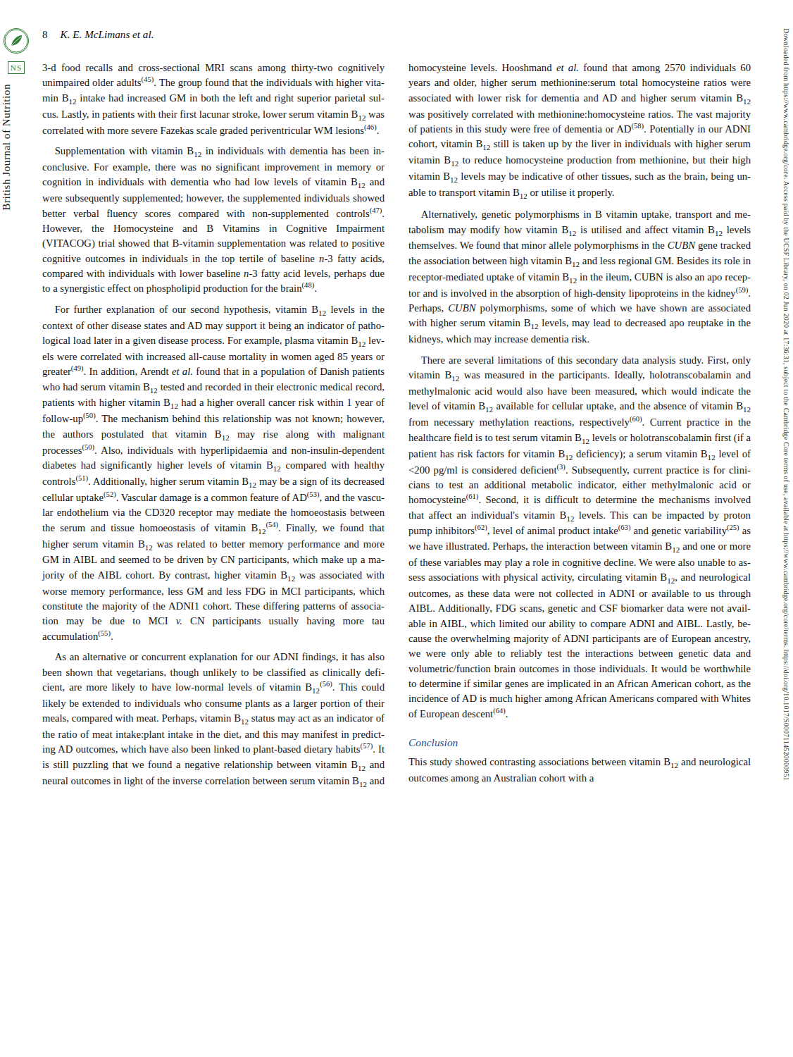NS
British Journal of Nutrition
Downloaded from https://www.cambridge.org/core. Access paid by the UCSF Library, on 02 Jun 2020 at 17:36:31, subject to the Cambridge Core terms of use, available at https://www.cambridge.org/core/terms. https://doi.org/10.1017/S0007114520000951
8 K. E. McLimans et al.
3-d food recalls and cross-sectional MRI scans among thirty-two cognitively unimpaired older adults(45). The group found that the individuals with higher vitamin B12 intake had increased GM in both the left and right superior parietal sulcus. Lastly, in patients with their first lacunar stroke, lower serum vitamin B12 was correlated with more severe Fazekas scale graded periventricular WM lesions(46).
Supplementation with vitamin B12 in individuals with dementia has been inconclusive. For example, there was no significant improvement in memory or cognition in individuals with dementia who had low levels of vitamin B12 and were subsequently supplemented; however, the supplemented individuals showed better verbal fluency scores compared with non-supplemented controls(47). However, the Homocysteine and B Vitamins in Cognitive Impairment (VITACOG) trial showed that B-vitamin supplementation was related to positive cognitive outcomes in individuals in the top tertile of baseline n-3 fatty acids, compared with individuals with lower baseline n-3 fatty acid levels, perhaps due to a synergistic effect on phospholipid production for the brain(48).
For further explanation of our second hypothesis, vitamin B12 levels in the context of other disease states and AD may support it being an indicator of pathological load later in a given disease process. For example, plasma vitamin B12 levels were correlated with increased all-cause mortality in women aged 85 years or greater(49). In addition, Arendt et al. found that in a population of Danish patients who had serum vitamin B12 tested and recorded in their electronic medical record, patients with higher vitamin B12 had a higher overall cancer risk within 1 year of follow-up(50). The mechanism behind this relationship was not known; however, the authors postulated that vitamin B12 may rise along with malignant processes(50). Also, individuals with hyperlipidaemia and non-insulin-dependent diabetes had significantly higher levels of vitamin B12 compared with healthy controls(51). Additionally, higher serum vitamin B12 may be a sign of its decreased cellular uptake(52). Vascular damage is a common feature of AD(53), and the vascular endothelium via the CD320 receptor may mediate the homoeostasis between the serum and tissue homoeostasis of vitamin B12(54). Finally, we found that higher serum vitamin B12 was related to better memory performance and more GM in AIBL and seemed to be driven by CN participants, which make up a majority of the AIBL cohort. By contrast, higher vitamin B12 was associated with worse memory performance, less GM and less FDG in MCI participants, which constitute the majority of the ADNI1 cohort. These differing patterns of association may be due to MCI v. CN participants usually having more tau accumulation(55).
As an alternative or concurrent explanation for our ADNI findings, it has also been shown that vegetarians, though unlikely to be classified as clinically deficient, are more likely to have low-normal levels of vitamin B12(56). This could likely be extended to individuals who consume plants as a larger portion of their meals, compared with meat. Perhaps, vitamin B12 status may act as an indicator of the ratio of meat intake:plant intake in the diet, and this may manifest in predicting AD outcomes, which have also been linked to plant-based dietary habits(57). It is still puzzling that we found a negative relationship between vitamin B12 and neural outcomes in light of the inverse correlation between serum vitamin B12 and homocysteine levels. Hooshmand et al. found that among 2570 individuals 60 years and older, higher serum methionine:serum total homocysteine ratios were associated with lower risk for dementia and AD and higher serum vitamin B12 was positively correlated with methionine:homocysteine ratios. The vast majority of patients in this study were free of dementia or AD(58). Potentially in our ADNI cohort, vitamin B12 still is taken up by the liver in individuals with higher serum vitamin B12 to reduce homocysteine production from methionine, but their high vitamin B12 levels may be indicative of other tissues, such as the brain, being unable to transport vitamin B12 or utilise it properly.
Alternatively, genetic polymorphisms in B vitamin uptake, transport and metabolism may modify how vitamin B12 is utilised and affect vitamin B12 levels themselves. We found that minor allele polymorphisms in the CUBN gene tracked the association between high vitamin B12 and less regional GM. Besides its role in receptor-mediated uptake of vitamin B12 in the ileum, CUBN is also an apo receptor and is involved in the absorption of high-density lipoproteins in the kidney(59). Perhaps, CUBN polymorphisms, some of which we have shown are associated with higher serum vitamin B12 levels, may lead to decreased apo reuptake in the kidneys, which may increase dementia risk.
There are several limitations of this secondary data analysis study. First, only vitamin B12 was measured in the participants. Ideally, holotranscobalamin and methylmalonic acid would also have been measured, which would indicate the level of vitamin B12 available for cellular uptake, and the absence of vitamin B12 from necessary methylation reactions, respectively(60). Current practice in the healthcare field is to test serum vitamin B12 levels or holotranscobalamin first (if a patient has risk factors for vitamin B12 deficiency); a serum vitamin B12 level of <200 pg/ml is considered deficient(3). Subsequently, current practice is for clinicians to test an additional metabolic indicator, either methylmalonic acid or homocysteine(61). Second, it is difficult to determine the mechanisms involved that affect an individual's vitamin B12 levels. This can be impacted by proton pump inhibitors(62), level of animal product intake(63) and genetic variability(25) as we have illustrated. Perhaps, the interaction between vitamin B12 and one or more of these variables may play a role in cognitive decline. We were also unable to assess associations with physical activity, circulating vitamin B12, and neurological outcomes, as these data were not collected in ADNI or available to us through AIBL. Additionally, FDG scans, genetic and CSF biomarker data were not available in AIBL, which limited our ability to compare ADNI and AIBL. Lastly, because the overwhelming majority of ADNI participants are of European ancestry, we were only able to reliably test the interactions between genetic data and volumetric/function brain outcomes in those individuals. It would be worthwhile to determine if similar genes are implicated in an African American cohort, as the incidence of AD is much higher among African Americans compared with Whites of European descent(64).
Conclusion
This study showed contrasting associations between vitamin B12 and neurological outcomes among an Australian cohort with a